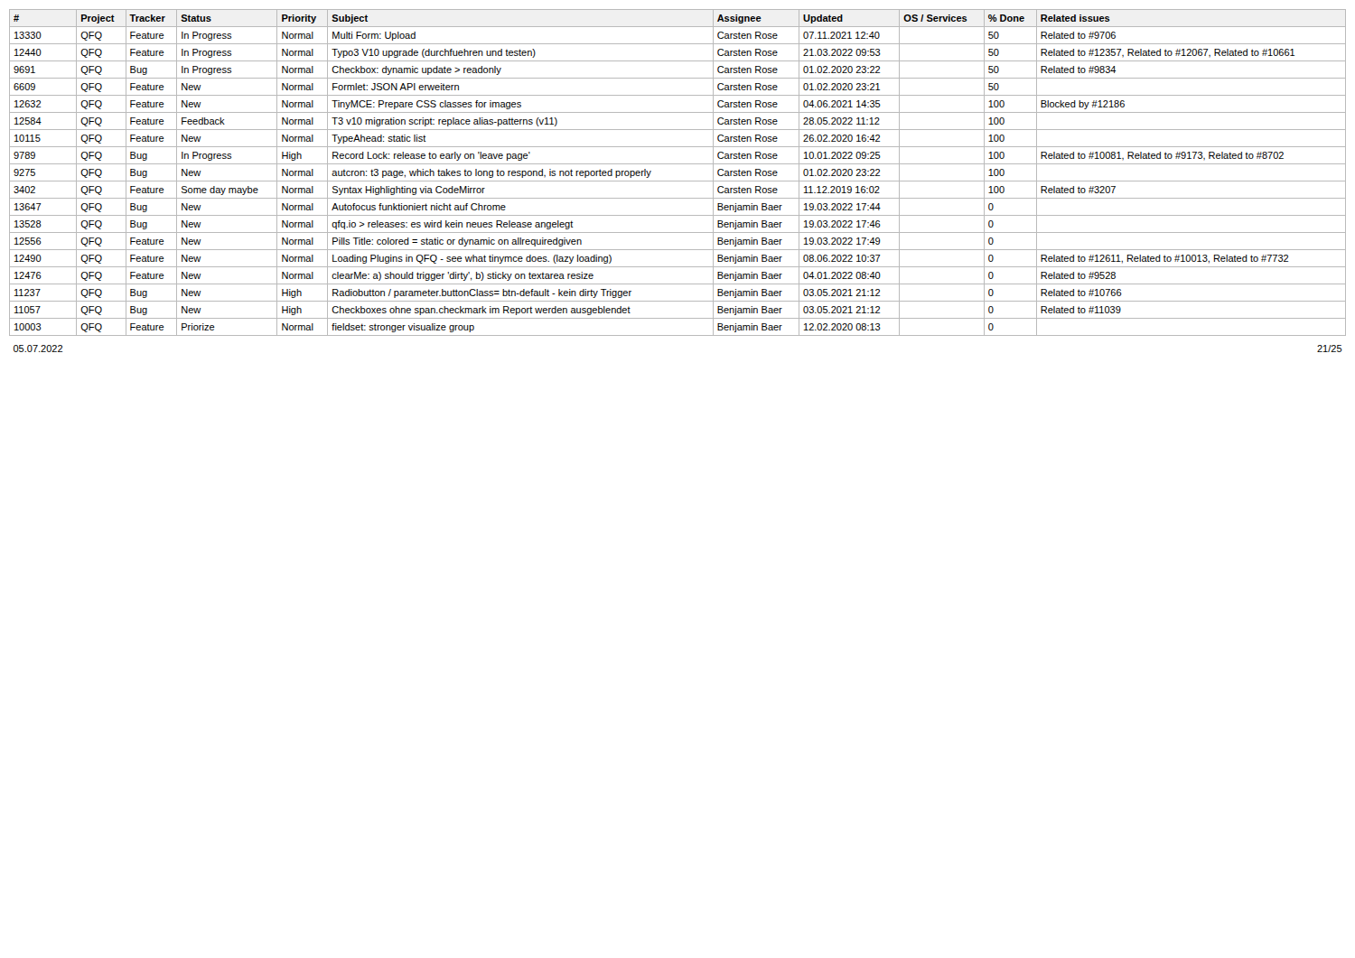| # | Project | Tracker | Status | Priority | Subject | Assignee | Updated | OS / Services | % Done | Related issues |
| --- | --- | --- | --- | --- | --- | --- | --- | --- | --- | --- |
| 13330 | QFQ | Feature | In Progress | Normal | Multi Form: Upload | Carsten Rose | 07.11.2021 12:40 | | 50 | Related to #9706 |
| 12440 | QFQ | Feature | In Progress | Normal | Typo3 V10 upgrade (durchfuehren und testen) | Carsten Rose | 21.03.2022 09:53 | | 50 | Related to #12357, Related to #12067, Related to #10661 |
| 9691 | QFQ | Bug | In Progress | Normal | Checkbox: dynamic update > readonly | Carsten Rose | 01.02.2020 23:22 | | 50 | Related to #9834 |
| 6609 | QFQ | Feature | New | Normal | Formlet: JSON API erweitern | Carsten Rose | 01.02.2020 23:21 | | 50 | |
| 12632 | QFQ | Feature | New | Normal | TinyMCE: Prepare CSS classes for images | Carsten Rose | 04.06.2021 14:35 | | 100 | Blocked by #12186 |
| 12584 | QFQ | Feature | Feedback | Normal | T3 v10 migration script: replace alias-patterns (v11) | Carsten Rose | 28.05.2022 11:12 | | 100 | |
| 10115 | QFQ | Feature | New | Normal | TypeAhead: static list | Carsten Rose | 26.02.2020 16:42 | | 100 | |
| 9789 | QFQ | Bug | In Progress | High | Record Lock: release to early on 'leave page' | Carsten Rose | 10.01.2022 09:25 | | 100 | Related to #10081, Related to #9173, Related to #8702 |
| 9275 | QFQ | Bug | New | Normal | autcron: t3 page, which takes to long to respond, is not reported properly | Carsten Rose | 01.02.2020 23:22 | | 100 | |
| 3402 | QFQ | Feature | Some day maybe | Normal | Syntax Highlighting via CodeMirror | Carsten Rose | 11.12.2019 16:02 | | 100 | Related to #3207 |
| 13647 | QFQ | Bug | New | Normal | Autofocus funktioniert nicht auf Chrome | Benjamin Baer | 19.03.2022 17:44 | | 0 | |
| 13528 | QFQ | Bug | New | Normal | qfq.io > releases: es wird kein neues Release angelegt | Benjamin Baer | 19.03.2022 17:46 | | 0 | |
| 12556 | QFQ | Feature | New | Normal | Pills Title: colored = static or dynamic on allrequiredgiven | Benjamin Baer | 19.03.2022 17:49 | | 0 | |
| 12490 | QFQ | Feature | New | Normal | Loading Plugins in QFQ - see what tinymce does. (lazy loading) | Benjamin Baer | 08.06.2022 10:37 | | 0 | Related to #12611, Related to #10013, Related to #7732 |
| 12476 | QFQ | Feature | New | Normal | clearMe: a) should trigger 'dirty', b) sticky on textarea resize | Benjamin Baer | 04.01.2022 08:40 | | 0 | Related to #9528 |
| 11237 | QFQ | Bug | New | High | Radiobutton / parameter.buttonClass= btn-default - kein dirty Trigger | Benjamin Baer | 03.05.2021 21:12 | | 0 | Related to #10766 |
| 11057 | QFQ | Bug | New | High | Checkboxes ohne span.checkmark im Report werden ausgeblendet | Benjamin Baer | 03.05.2021 21:12 | | 0 | Related to #11039 |
| 10003 | QFQ | Feature | Priorize | Normal | fieldset: stronger visualize group | Benjamin Baer | 12.02.2020 08:13 | | 0 | |
| 05.07.2022 | | 21/25 |